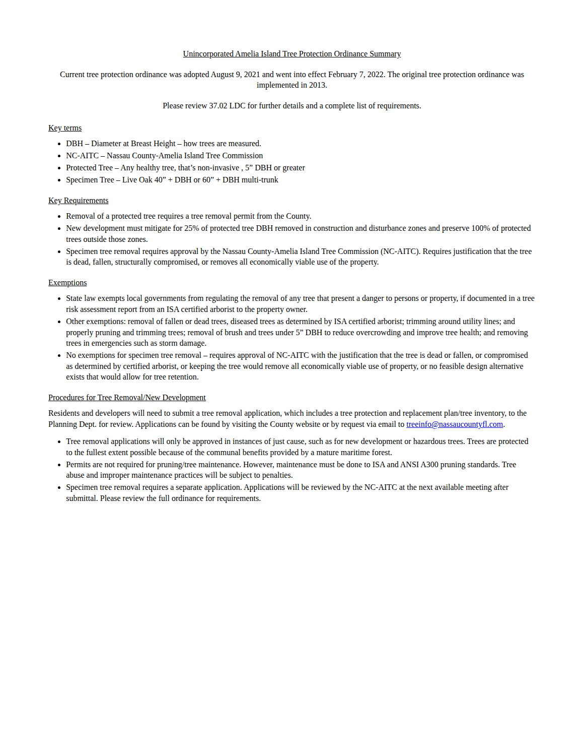Unincorporated Amelia Island Tree Protection Ordinance Summary
Current tree protection ordinance was adopted August 9, 2021 and went into effect February 7, 2022. The original tree protection ordinance was implemented in 2013.
Please review 37.02 LDC for further details and a complete list of requirements.
Key terms
DBH – Diameter at Breast Height – how trees are measured.
NC-AITC – Nassau County-Amelia Island Tree Commission
Protected Tree – Any healthy tree, that’s non-invasive , 5” DBH or greater
Specimen Tree – Live Oak 40” + DBH or 60” + DBH multi-trunk
Key Requirements
Removal of a protected tree requires a tree removal permit from the County.
New development must mitigate for 25% of protected tree DBH removed in construction and disturbance zones and preserve 100% of protected trees outside those zones.
Specimen tree removal requires approval by the Nassau County-Amelia Island Tree Commission (NC-AITC). Requires justification that the tree is dead, fallen, structurally compromised, or removes all economically viable use of the property.
Exemptions
State law exempts local governments from regulating the removal of any tree that present a danger to persons or property, if documented in a tree risk assessment report from an ISA certified arborist to the property owner.
Other exemptions: removal of fallen or dead trees, diseased trees as determined by ISA certified arborist; trimming around utility lines; and properly pruning and trimming trees; removal of brush and trees under 5” DBH to reduce overcrowding and improve tree health; and removing trees in emergencies such as storm damage.
No exemptions for specimen tree removal – requires approval of NC-AITC with the justification that the tree is dead or fallen, or compromised as determined by certified arborist, or keeping the tree would remove all economically viable use of property, or no feasible design alternative exists that would allow for tree retention.
Procedures for Tree Removal/New Development
Residents and developers will need to submit a tree removal application, which includes a tree protection and replacement plan/tree inventory, to the Planning Dept. for review. Applications can be found by visiting the County website or by request via email to treeinfo@nassaucountyfl.com.
Tree removal applications will only be approved in instances of just cause, such as for new development or hazardous trees. Trees are protected to the fullest extent possible because of the communal benefits provided by a mature maritime forest.
Permits are not required for pruning/tree maintenance. However, maintenance must be done to ISA and ANSI A300 pruning standards. Tree abuse and improper maintenance practices will be subject to penalties.
Specimen tree removal requires a separate application. Applications will be reviewed by the NC-AITC at the next available meeting after submittal. Please review the full ordinance for requirements.